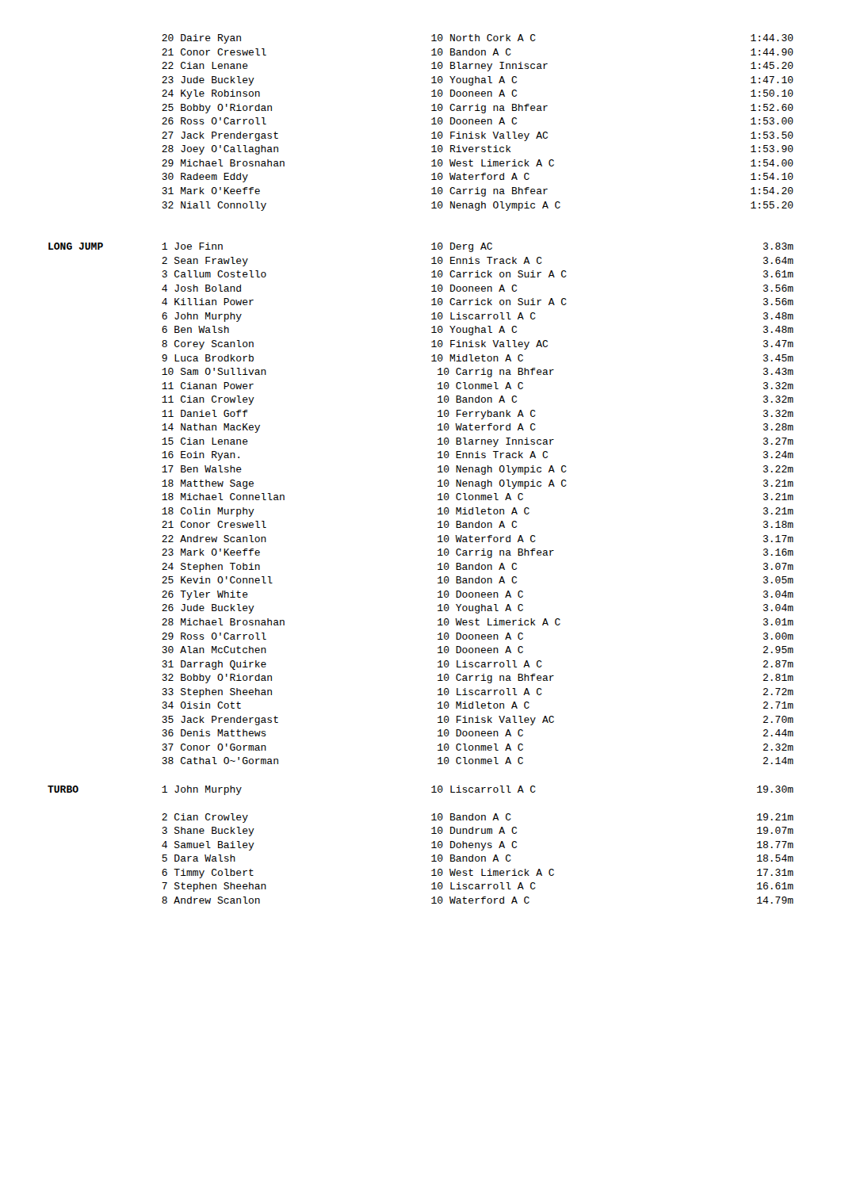| | 20 Daire Ryan | 10 North Cork A C | 1:44.30 |
| | 21 Conor Creswell | 10 Bandon A C | 1:44.90 |
| | 22 Cian Lenane | 10 Blarney Inniscar | 1:45.20 |
| | 23 Jude Buckley | 10 Youghal A C | 1:47.10 |
| | 24 Kyle Robinson | 10 Dooneen A C | 1:50.10 |
| | 25 Bobby O'Riordan | 10 Carrig na Bhfear | 1:52.60 |
| | 26 Ross O'Carroll | 10 Dooneen A C | 1:53.00 |
| | 27 Jack Prendergast | 10 Finisk Valley AC | 1:53.50 |
| | 28 Joey O'Callaghan | 10 Riverstick | 1:53.90 |
| | 29 Michael Brosnahan | 10 West Limerick A C | 1:54.00 |
| | 30 Radeem Eddy | 10 Waterford A C | 1:54.10 |
| | 31 Mark O'Keeffe | 10 Carrig na Bhfear | 1:54.20 |
| | 32 Niall Connolly | 10 Nenagh Olympic A C | 1:55.20 |
| LONG JUMP | 1 Joe Finn | 10 Derg AC | 3.83m |
| | 2 Sean Frawley | 10 Ennis Track A C | 3.64m |
| | 3 Callum Costello | 10 Carrick on Suir A C | 3.61m |
| | 4 Josh Boland | 10 Dooneen A C | 3.56m |
| | 4 Killian Power | 10 Carrick on Suir A C | 3.56m |
| | 6 John Murphy | 10 Liscarroll A C | 3.48m |
| | 6 Ben Walsh | 10 Youghal A C | 3.48m |
| | 8 Corey Scanlon | 10 Finisk Valley AC | 3.47m |
| | 9 Luca Brodkorb | 10 Midleton A C | 3.45m |
| | 10 Sam O'Sullivan | 10 Carrig na Bhfear | 3.43m |
| | 11 Cianan Power | 10 Clonmel A C | 3.32m |
| | 11 Cian Crowley | 10 Bandon A C | 3.32m |
| | 11 Daniel Goff | 10 Ferrybank A C | 3.32m |
| | 14 Nathan MacKey | 10 Waterford A C | 3.28m |
| | 15 Cian Lenane | 10 Blarney Inniscar | 3.27m |
| | 16 Eoin Ryan. | 10 Ennis Track A C | 3.24m |
| | 17 Ben Walshe | 10 Nenagh Olympic A C | 3.22m |
| | 18 Matthew Sage | 10 Nenagh Olympic A C | 3.21m |
| | 18 Michael Connellan | 10 Clonmel A C | 3.21m |
| | 18 Colin Murphy | 10 Midleton A C | 3.21m |
| | 21 Conor Creswell | 10 Bandon A C | 3.18m |
| | 22 Andrew Scanlon | 10 Waterford A C | 3.17m |
| | 23 Mark O'Keeffe | 10 Carrig na Bhfear | 3.16m |
| | 24 Stephen Tobin | 10 Bandon A C | 3.07m |
| | 25 Kevin O'Connell | 10 Bandon A C | 3.05m |
| | 26 Tyler White | 10 Dooneen A C | 3.04m |
| | 26 Jude Buckley | 10 Youghal A C | 3.04m |
| | 28 Michael Brosnahan | 10 West Limerick A C | 3.01m |
| | 29 Ross O'Carroll | 10 Dooneen A C | 3.00m |
| | 30 Alan McCutchen | 10 Dooneen A C | 2.95m |
| | 31 Darragh Quirke | 10 Liscarroll A C | 2.87m |
| | 32 Bobby O'Riordan | 10 Carrig na Bhfear | 2.81m |
| | 33 Stephen Sheehan | 10 Liscarroll A C | 2.72m |
| | 34 Oisin Cott | 10 Midleton A C | 2.71m |
| | 35 Jack Prendergast | 10 Finisk Valley AC | 2.70m |
| | 36 Denis Matthews | 10 Dooneen A C | 2.44m |
| | 37 Conor O'Gorman | 10 Clonmel A C | 2.32m |
| | 38 Cathal O~'Gorman | 10 Clonmel A C | 2.14m |
| TURBO | 1 John Murphy | 10 Liscarroll A C | 19.30m |
| | 2 Cian Crowley | 10 Bandon A C | 19.21m |
| | 3 Shane Buckley | 10 Dundrum A C | 19.07m |
| | 4 Samuel Bailey | 10 Dohenys A C | 18.77m |
| | 5 Dara Walsh | 10 Bandon A C | 18.54m |
| | 6 Timmy Colbert | 10 West Limerick A C | 17.31m |
| | 7 Stephen Sheehan | 10 Liscarroll A C | 16.61m |
| | 8 Andrew Scanlon | 10 Waterford A C | 14.79m |